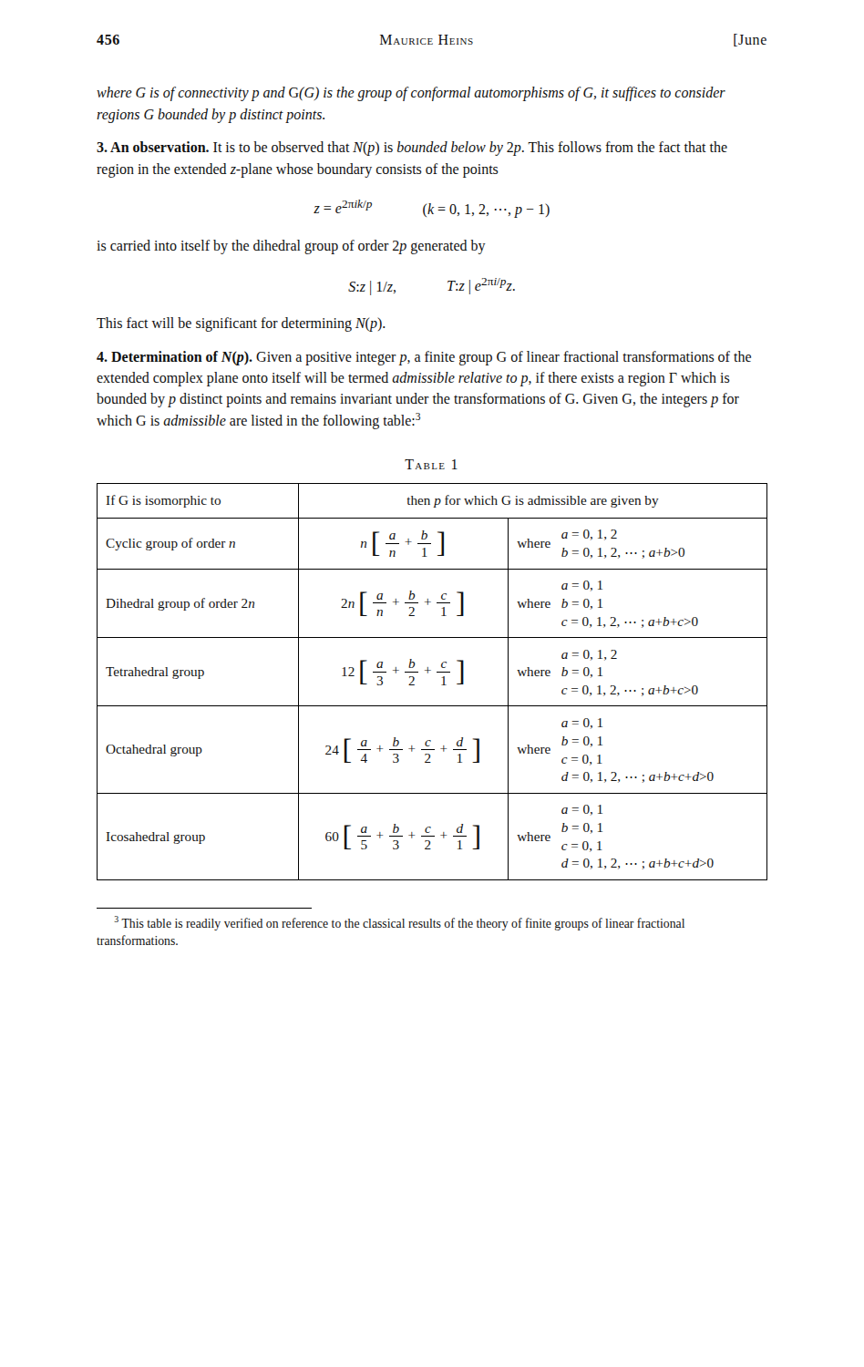456 Maurice Heins [June
where G is of connectivity p and G(G) is the group of conformal automorphisms of G, it suffices to consider regions G bounded by p distinct points.
3. An observation.
It is to be observed that N(p) is bounded below by 2p. This follows from the fact that the region in the extended z-plane whose boundary consists of the points
z = e2πik/p (k = 0, 1, 2, ⋯, p − 1)
is carried into itself by the dihedral group of order 2p generated by
S:z | 1/z, T:z | e2πi/pz.
This fact will be significant for determining N(p).
4. Determination of N(p).
Given a positive integer p, a finite group G of linear fractional transformations of the extended complex plane onto itself will be termed admissible relative to p, if there exists a region Γ which is bounded by p distinct points and remains invariant under the transformations of G. Given G, the integers p for which G is admissible are listed in the following table:3
Table 1
| If G is isomorphic to | then p for which G is admissible are given by |
| --- | --- |
| Cyclic group of order n | n [ a n + b 1 ] | where a = 0, 1, 2 b = 0, 1, 2, ⋯ ; a + b >0 |
| Dihedral group of order 2 n | 2 n [ a n + b 2 + c 1 ] | where a = 0, 1 b = 0, 1 c = 0, 1, 2, ⋯ ; a + b + c >0 |
| Tetrahedral group | 12 [ a 3 + b 2 + c 1 ] | where a = 0, 1, 2 b = 0, 1 c = 0, 1, 2, ⋯ ; a + b + c >0 |
| Octahedral group | 24 [ a 4 + b 3 + c 2 + d 1 ] | where a = 0, 1 b = 0, 1 c = 0, 1 d = 0, 1, 2, ⋯ ; a + b + c + d >0 |
| Icosahedral group | 60 [ a 5 + b 3 + c 2 + d 1 ] | where a = 0, 1 b = 0, 1 c = 0, 1 d = 0, 1, 2, ⋯ ; a + b + c + d >0 |
3 This table is readily verified on reference to the classical results of the theory of finite groups of linear fractional transformations.